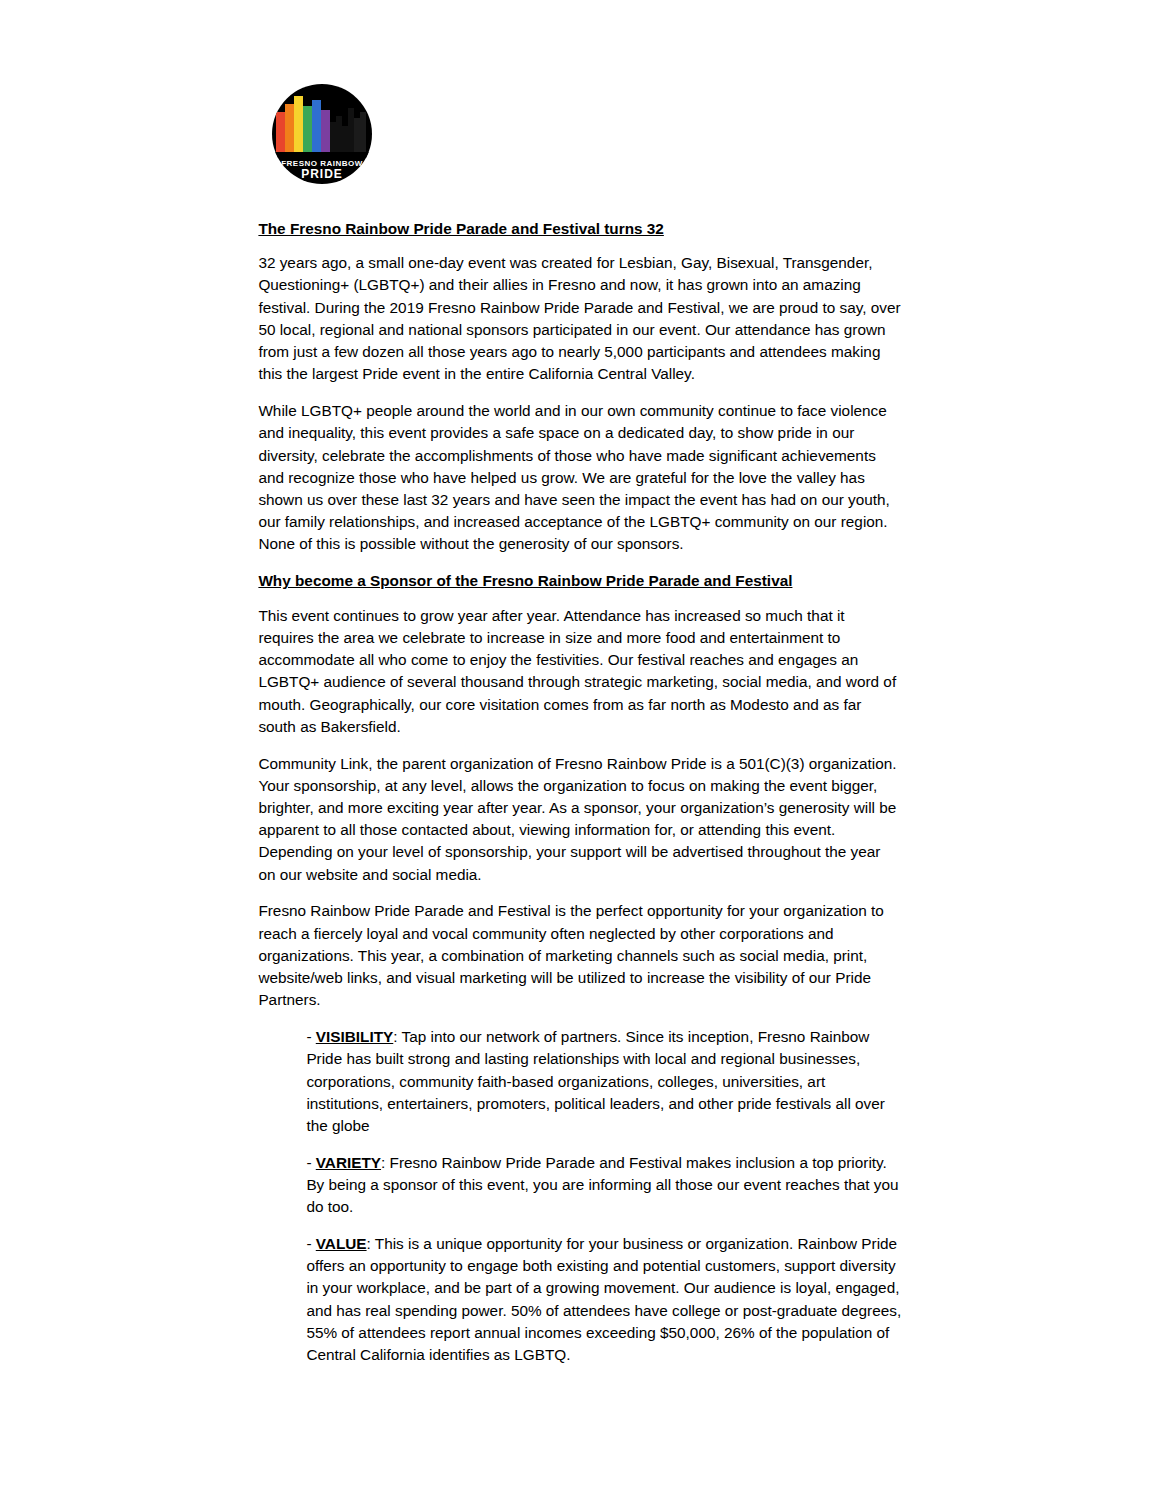FRESNO RAINBOW PRIDE
The Fresno Rainbow Pride Parade and Festival turns 32
32 years ago, a small one-day event was created for Lesbian, Gay, Bisexual, Transgender, Questioning+ (LGBTQ+) and their allies in Fresno and now, it has grown into an amazing festival. During the 2019 Fresno Rainbow Pride Parade and Festival, we are proud to say, over 50 local, regional and national sponsors participated in our event. Our attendance has grown from just a few dozen all those years ago to nearly 5,000 participants and attendees making this the largest Pride event in the entire California Central Valley.
While LGBTQ+ people around the world and in our own community continue to face violence and inequality, this event provides a safe space on a dedicated day, to show pride in our diversity, celebrate the accomplishments of those who have made significant achievements and recognize those who have helped us grow. We are grateful for the love the valley has shown us over these last 32 years and have seen the impact the event has had on our youth, our family relationships, and increased acceptance of the LGBTQ+ community on our region. None of this is possible without the generosity of our sponsors.
Why become a Sponsor of the Fresno Rainbow Pride Parade and Festival
This event continues to grow year after year. Attendance has increased so much that it requires the area we celebrate to increase in size and more food and entertainment to accommodate all who come to enjoy the festivities. Our festival reaches and engages an LGBTQ+ audience of several thousand through strategic marketing, social media, and word of mouth. Geographically, our core visitation comes from as far north as Modesto and as far south as Bakersfield.
Community Link, the parent organization of Fresno Rainbow Pride is a 501(C)(3) organization. Your sponsorship, at any level, allows the organization to focus on making the event bigger, brighter, and more exciting year after year. As a sponsor, your organization’s generosity will be apparent to all those contacted about, viewing information for, or attending this event. Depending on your level of sponsorship, your support will be advertised throughout the year on our website and social media.
Fresno Rainbow Pride Parade and Festival is the perfect opportunity for your organization to reach a fiercely loyal and vocal community often neglected by other corporations and organizations. This year, a combination of marketing channels such as social media, print, website/web links, and visual marketing will be utilized to increase the visibility of our Pride Partners.
- VISIBILITY: Tap into our network of partners. Since its inception, Fresno Rainbow Pride has built strong and lasting relationships with local and regional businesses, corporations, community faith-based organizations, colleges, universities, art institutions, entertainers, promoters, political leaders, and other pride festivals all over the globe
- VARIETY: Fresno Rainbow Pride Parade and Festival makes inclusion a top priority. By being a sponsor of this event, you are informing all those our event reaches that you do too.
- VALUE: This is a unique opportunity for your business or organization. Rainbow Pride offers an opportunity to engage both existing and potential customers, support diversity in your workplace, and be part of a growing movement. Our audience is loyal, engaged, and has real spending power. 50% of attendees have college or post-graduate degrees, 55% of attendees report annual incomes exceeding $50,000, 26% of the population of Central California identifies as LGBTQ.